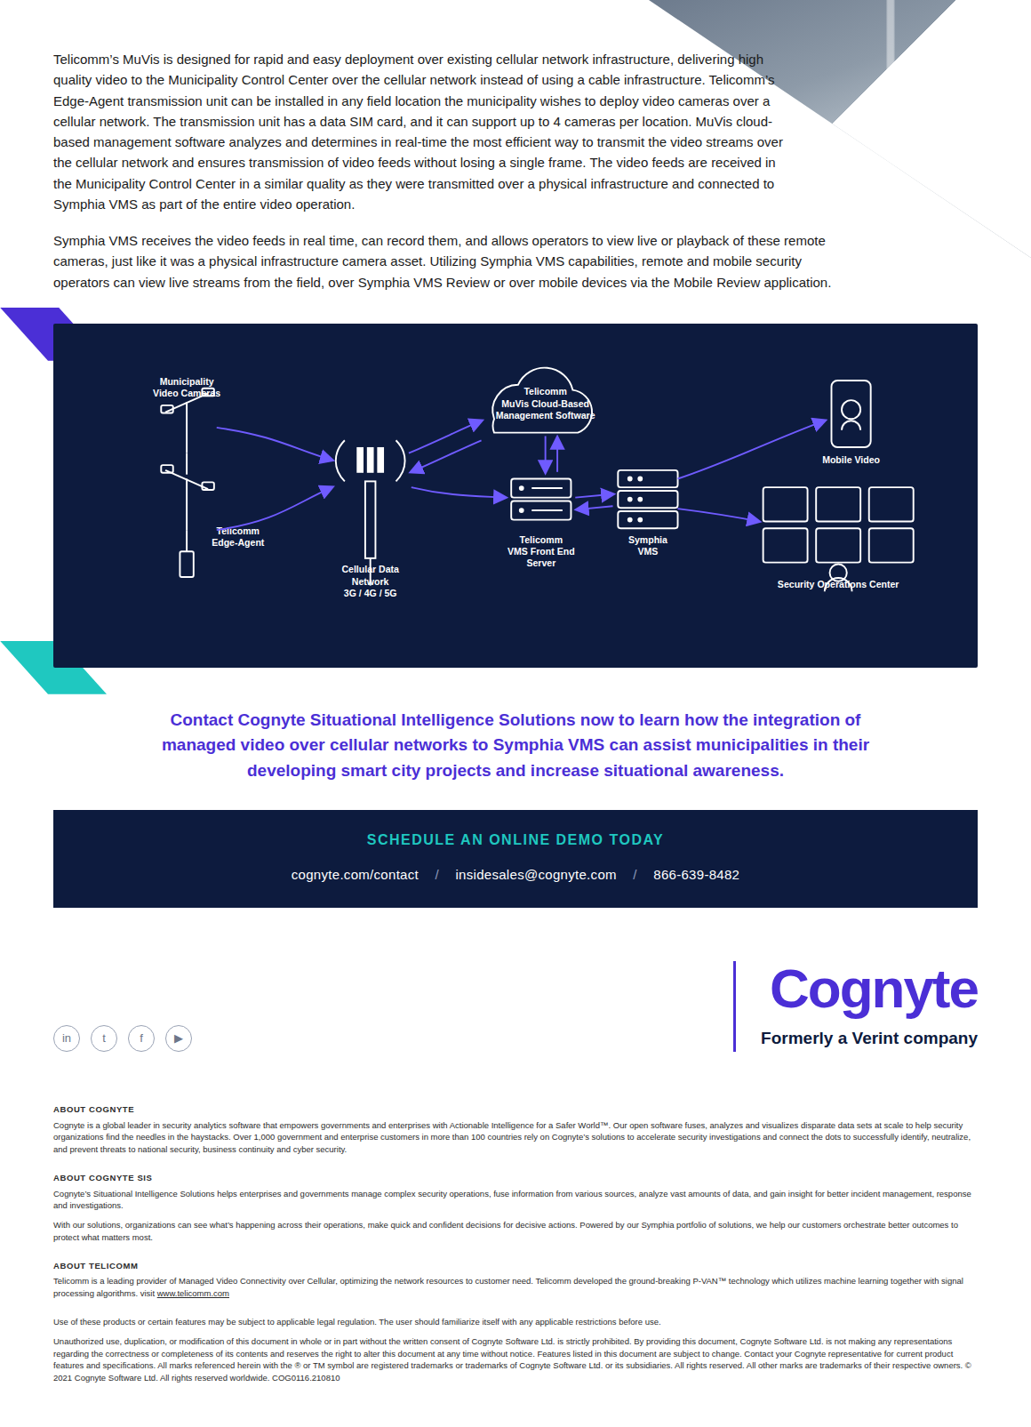Telicomm’s MuVis is designed for rapid and easy deployment over existing cellular network infrastructure, delivering high quality video to the Municipality Control Center over the cellular network instead of using a cable infrastructure. Telicomm’s Edge-Agent transmission unit can be installed in any field location the municipality wishes to deploy video cameras over a cellular network. The transmission unit has a data SIM card, and it can support up to 4 cameras per location. MuVis cloud-based management software analyzes and determines in real-time the most efficient way to transmit the video streams over the cellular network and ensures transmission of video feeds without losing a single frame. The video feeds are received in the Municipality Control Center in a similar quality as they were transmitted over a physical infrastructure and connected to Symphia VMS as part of the entire video operation.
Symphia VMS receives the video feeds in real time, can record them, and allows operators to view live or playback of these remote cameras, just like it was a physical infrastructure camera asset. Utilizing Symphia VMS capabilities, remote and mobile security operators can view live streams from the field, over Symphia VMS Review or over mobile devices via the Mobile Review application.
Municipality Video Cameras Telicomm Edge-Agent Cellular Data Network 3G / 4G / 5G Telicomm MuVis Cloud-Based Management Software Telicomm VMS Front End Server Symphia VMS Mobile Video Security Operations Center
Contact Cognyte Situational Intelligence Solutions now to learn how the integration of managed video over cellular networks to Symphia VMS can assist municipalities in their developing smart city projects and increase situational awareness.
SCHEDULE AN ONLINE DEMO TODAY
cognyte.com/contact / insidesales@cognyte.com / 866-639-8482
in t f ▶
Cognyte
Formerly a Verint company
About Cognyte
Cognyte is a global leader in security analytics software that empowers governments and enterprises with Actionable Intelligence for a Safer World™. Our open software fuses, analyzes and visualizes disparate data sets at scale to help security organizations find the needles in the haystacks. Over 1,000 government and enterprise customers in more than 100 countries rely on Cognyte’s solutions to accelerate security investigations and connect the dots to successfully identify, neutralize, and prevent threats to national security, business continuity and cyber security.
About Cognyte SIS
Cognyte’s Situational Intelligence Solutions helps enterprises and governments manage complex security operations, fuse information from various sources, analyze vast amounts of data, and gain insight for better incident management, response and investigations.
With our solutions, organizations can see what’s happening across their operations, make quick and confident decisions for decisive actions. Powered by our Symphia portfolio of solutions, we help our customers orchestrate better outcomes to protect what matters most.
About Telicomm
Telicomm is a leading provider of Managed Video Connectivity over Cellular, optimizing the network resources to customer need. Telicomm developed the ground-breaking P-VAN™ technology which utilizes machine learning together with signal processing algorithms. visit www.telicomm.com
Use of these products or certain features may be subject to applicable legal regulation. The user should familiarize itself with any applicable restrictions before use.
Unauthorized use, duplication, or modification of this document in whole or in part without the written consent of Cognyte Software Ltd. is strictly prohibited. By providing this document, Cognyte Software Ltd. is not making any representations regarding the correctness or completeness of its contents and reserves the right to alter this document at any time without notice. Features listed in this document are subject to change. Contact your Cognyte representative for current product features and specifications. All marks referenced herein with the ® or TM symbol are registered trademarks or trademarks of Cognyte Software Ltd. or its subsidiaries. All rights reserved. All other marks are trademarks of their respective owners. © 2021 Cognyte Software Ltd. All rights reserved worldwide. COG0116.210810